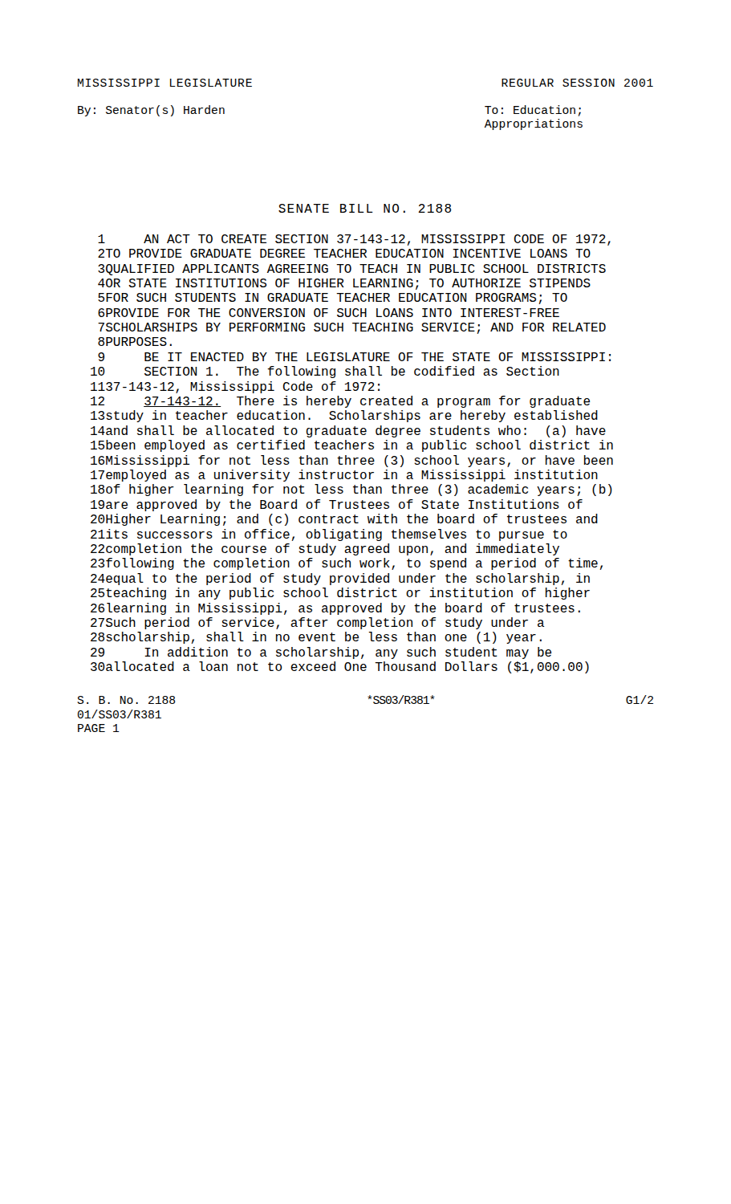MISSISSIPPI LEGISLATURE
REGULAR SESSION 2001
By: Senator(s) Harden
To: Education;
Appropriations
SENATE BILL NO. 2188
| 1 | AN ACT TO CREATE SECTION 37-143-12, MISSISSIPPI CODE OF 1972, |
| 2 | TO PROVIDE GRADUATE DEGREE TEACHER EDUCATION INCENTIVE LOANS TO |
| 3 | QUALIFIED APPLICANTS AGREEING TO TEACH IN PUBLIC SCHOOL DISTRICTS |
| 4 | OR STATE INSTITUTIONS OF HIGHER LEARNING; TO AUTHORIZE STIPENDS |
| 5 | FOR SUCH STUDENTS IN GRADUATE TEACHER EDUCATION PROGRAMS; TO |
| 6 | PROVIDE FOR THE CONVERSION OF SUCH LOANS INTO INTEREST-FREE |
| 7 | SCHOLARSHIPS BY PERFORMING SUCH TEACHING SERVICE; AND FOR RELATED |
| 8 | PURPOSES. |
| 9 | BE IT ENACTED BY THE LEGISLATURE OF THE STATE OF MISSISSIPPI: |
| 10 | SECTION 1. The following shall be codified as Section |
| 11 | 37-143-12, Mississippi Code of 1972: |
| 12 | 37-143-12. There is hereby created a program for graduate |
| 13 | study in teacher education. Scholarships are hereby established |
| 14 | and shall be allocated to graduate degree students who: (a) have |
| 15 | been employed as certified teachers in a public school district in |
| 16 | Mississippi for not less than three (3) school years, or have been |
| 17 | employed as a university instructor in a Mississippi institution |
| 18 | of higher learning for not less than three (3) academic years; (b) |
| 19 | are approved by the Board of Trustees of State Institutions of |
| 20 | Higher Learning; and (c) contract with the board of trustees and |
| 21 | its successors in office, obligating themselves to pursue to |
| 22 | completion the course of study agreed upon, and immediately |
| 23 | following the completion of such work, to spend a period of time, |
| 24 | equal to the period of study provided under the scholarship, in |
| 25 | teaching in any public school district or institution of higher |
| 26 | learning in Mississippi, as approved by the board of trustees. |
| 27 | Such period of service, after completion of study under a |
| 28 | scholarship, shall in no event be less than one (1) year. |
| 29 | In addition to a scholarship, any such student may be |
| 30 | allocated a loan not to exceed One Thousand Dollars ($1,000.00) |
S. B. No. 2188
*SS03/R381*
G1/2
01/SS03/R381
PAGE 1